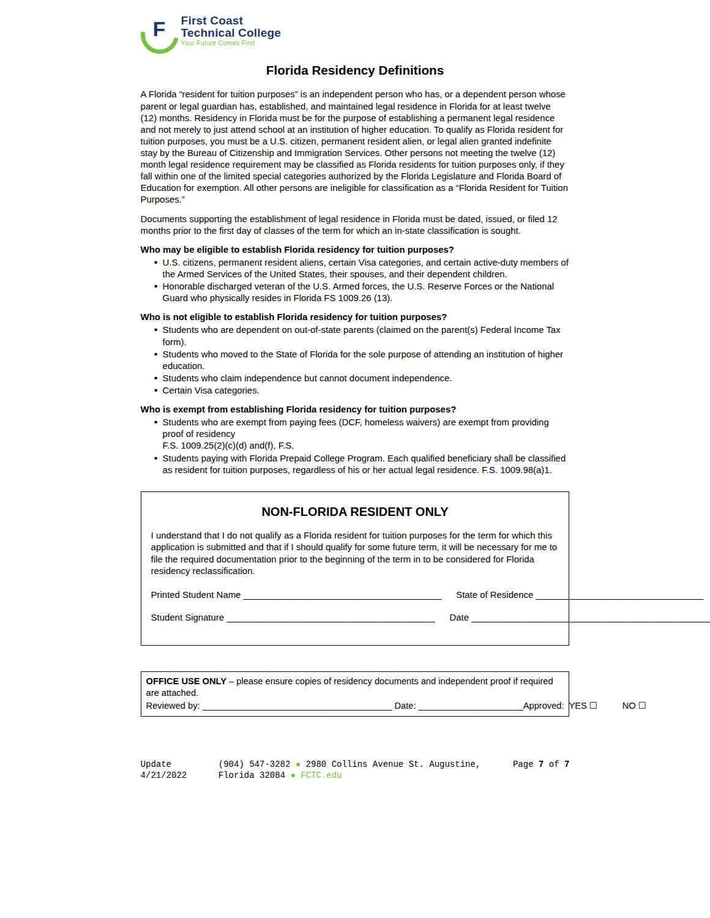F
First Coast
Technical College
Your Future Comes First
Florida Residency Definitions
A Florida “resident for tuition purposes” is an independent person who has, or a dependent person whose parent or legal guardian has, established, and maintained legal residence in Florida for at least twelve (12) months. Residency in Florida must be for the purpose of establishing a permanent legal residence and not merely to just attend school at an institution of higher education. To qualify as Florida resident for tuition purposes, you must be a U.S. citizen, permanent resident alien, or legal alien granted indefinite stay by the Bureau of Citizenship and Immigration Services. Other persons not meeting the twelve (12) month legal residence requirement may be classified as Florida residents for tuition purposes only, if they fall within one of the limited special categories authorized by the Florida Legislature and Florida Board of Education for exemption. All other persons are ineligible for classification as a “Florida Resident for Tuition Purposes.”
Documents supporting the establishment of legal residence in Florida must be dated, issued, or filed 12 months prior to the first day of classes of the term for which an in-state classification is sought.
Who may be eligible to establish Florida residency for tuition purposes?
U.S. citizens, permanent resident aliens, certain Visa categories, and certain active-duty members of the Armed Services of the United States, their spouses, and their dependent children.
Honorable discharged veteran of the U.S. Armed forces, the U.S. Reserve Forces or the National Guard who physically resides in Florida FS 1009.26 (13).
Who is not eligible to establish Florida residency for tuition purposes?
Students who are dependent on out-of-state parents (claimed on the parent(s) Federal Income Tax form).
Students who moved to the State of Florida for the sole purpose of attending an institution of higher education.
Students who claim independence but cannot document independence.
Certain Visa categories.
Who is exempt from establishing Florida residency for tuition purposes?
Students who are exempt from paying fees (DCF, homeless waivers) are exempt from providing proof of residency
F.S. 1009.25(2)(c)(d) and(f), F.S.
Students paying with Florida Prepaid College Program. Each qualified beneficiary shall be classified as resident for tuition purposes, regardless of his or her actual legal residence. F.S. 1009.98(a)1.
NON-FLORIDA RESIDENT ONLY
I understand that I do not qualify as a Florida resident for tuition purposes for the term for which this application is submitted and that if I should qualify for some future term, it will be necessary for me to file the required documentation prior to the beginning of the term in to be considered for Florida residency reclassification.
Printed Student Name _______________________________________
State of Residence _________________________________
Student Signature _________________________________________
Date _______________________________________________
OFFICE USE ONLY – please ensure copies of residency documents and independent proof if required are attached.
Reviewed by: ______________________________________ Date: _____________________Approved: YES ☐ NO ☐
Update 4/21/2022
(904) 547-3282 ● 2980 Collins Avenue St. Augustine, Florida 32084 ● FCTC.edu
Page 7 of 7